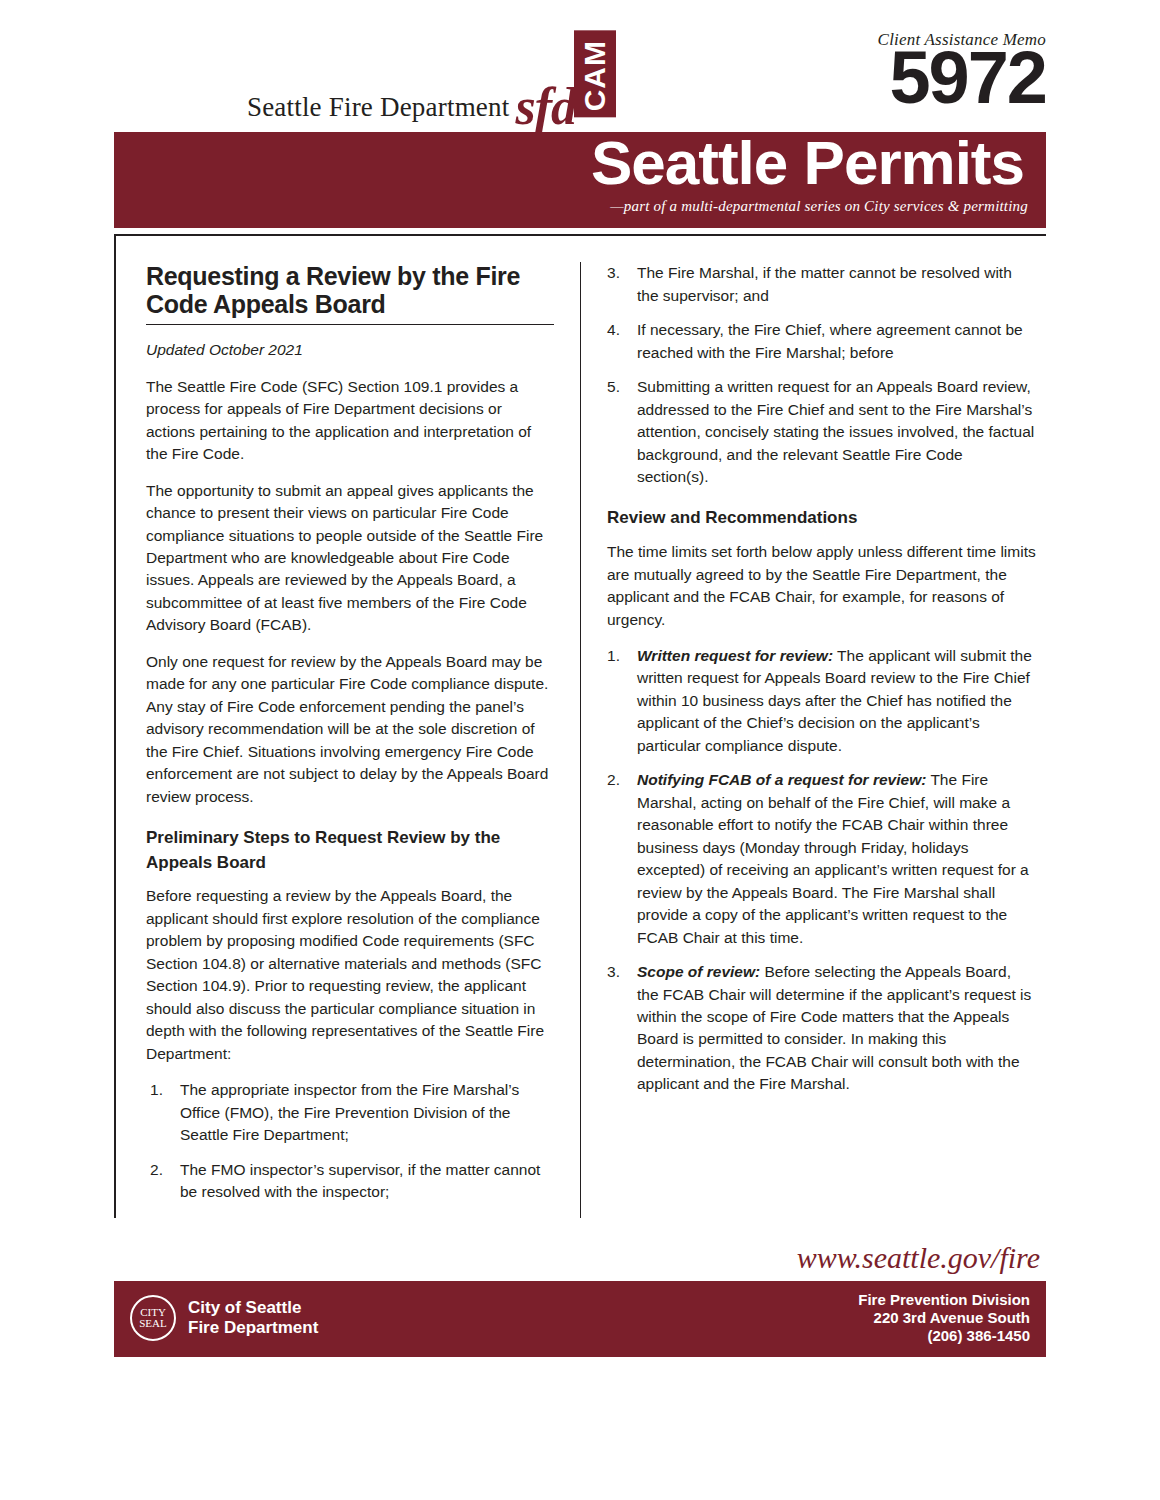Client Assistance Memo
5972
CAM
Seattle Fire Department sfd
Seattle Permits
—part of a multi-departmental series on City services & permitting
Requesting a Review by the Fire Code Appeals Board
Updated October 2021
The Seattle Fire Code (SFC) Section 109.1 provides a process for appeals of Fire Department decisions or actions pertaining to the application and interpretation of the Fire Code.
The opportunity to submit an appeal gives applicants the chance to present their views on particular Fire Code compliance situations to people outside of the Seattle Fire Department who are knowledgeable about Fire Code issues. Appeals are reviewed by the Appeals Board, a subcommittee of at least five members of the Fire Code Advisory Board (FCAB).
Only one request for review by the Appeals Board may be made for any one particular Fire Code compliance dispute. Any stay of Fire Code enforcement pending the panel’s advisory recommendation will be at the sole discretion of the Fire Chief. Situations involving emergency Fire Code enforcement are not subject to delay by the Appeals Board review process.
Preliminary Steps to Request Review by the Appeals Board
Before requesting a review by the Appeals Board, the applicant should first explore resolution of the compliance problem by proposing modified Code requirements (SFC Section 104.8) or alternative materials and methods (SFC Section 104.9). Prior to requesting review, the applicant should also discuss the particular compliance situation in depth with the following representatives of the Seattle Fire Department:
The appropriate inspector from the Fire Marshal’s Office (FMO), the Fire Prevention Division of the Seattle Fire Department;
The FMO inspector’s supervisor, if the matter cannot be resolved with the inspector;
The Fire Marshal, if the matter cannot be resolved with the supervisor; and
If necessary, the Fire Chief, where agreement cannot be reached with the Fire Marshal; before
Submitting a written request for an Appeals Board review, addressed to the Fire Chief and sent to the Fire Marshal’s attention, concisely stating the issues involved, the factual background, and the relevant Seattle Fire Code section(s).
Review and Recommendations
The time limits set forth below apply unless different time limits are mutually agreed to by the Seattle Fire Department, the applicant and the FCAB Chair, for example, for reasons of urgency.
Written request for review: The applicant will submit the written request for Appeals Board review to the Fire Chief within 10 business days after the Chief has notified the applicant of the Chief’s decision on the applicant’s particular compliance dispute.
Notifying FCAB of a request for review: The Fire Marshal, acting on behalf of the Fire Chief, will make a reasonable effort to notify the FCAB Chair within three business days (Monday through Friday, holidays excepted) of receiving an applicant’s written request for a review by the Appeals Board. The Fire Marshal shall provide a copy of the applicant’s written request to the FCAB Chair at this time.
Scope of review: Before selecting the Appeals Board, the FCAB Chair will determine if the applicant’s request is within the scope of Fire Code matters that the Appeals Board is permitted to consider. In making this determination, the FCAB Chair will consult both with the applicant and the Fire Marshal.
www.seattle.gov/fire
CITY
SEAL
City of Seattle
Fire Department
Fire Prevention Division
220 3rd Avenue South
(206) 386-1450